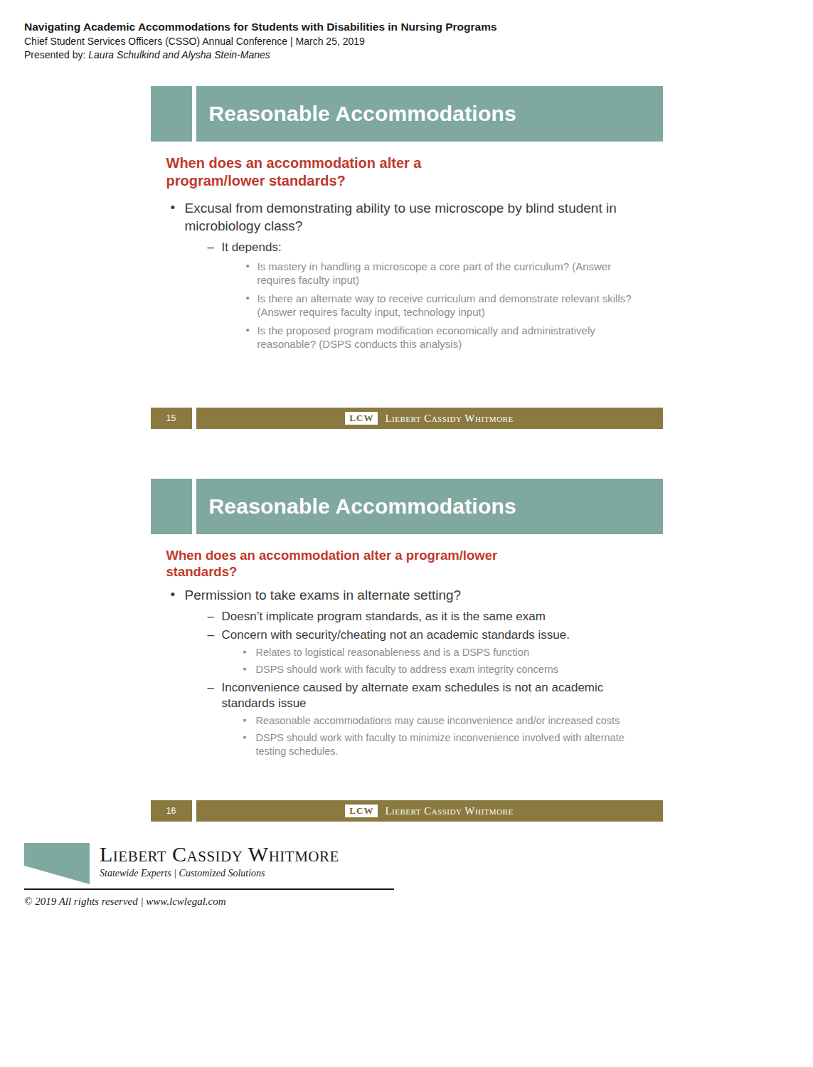Navigating Academic Accommodations for Students with Disabilities in Nursing Programs
Chief Student Services Officers (CSSO) Annual Conference | March 25, 2019
Presented by: Laura Schulkind and Alysha Stein-Manes
Reasonable Accommodations
When does an accommodation alter a
program/lower standards?
Excusal from demonstrating ability to use microscope by blind student in microbiology class?
It depends:
Is mastery in handling a microscope a core part of the curriculum? (Answer requires faculty input)
Is there an alternate way to receive curriculum and demonstrate relevant skills? (Answer requires faculty input, technology input)
Is the proposed program modification economically and administratively reasonable? (DSPS conducts this analysis)
15
LCW Liebert Cassidy Whitmore
Reasonable Accommodations
When does an accommodation alter a program/lower
standards?
Permission to take exams in alternate setting?
Doesn’t implicate program standards, as it is the same exam
Concern with security/cheating not an academic standards issue.
Relates to logistical reasonableness and is a DSPS function
DSPS should work with faculty to address exam integrity concerns
Inconvenience caused by alternate exam schedules is not an academic standards issue
Reasonable accommodations may cause inconvenience and/or increased costs
DSPS should work with faculty to minimize inconvenience involved with alternate testing schedules.
16
LCW Liebert Cassidy Whitmore
Liebert Cassidy Whitmore
Statewide Experts | Customized Solutions
© 2019 All rights reserved | www.lcwlegal.com